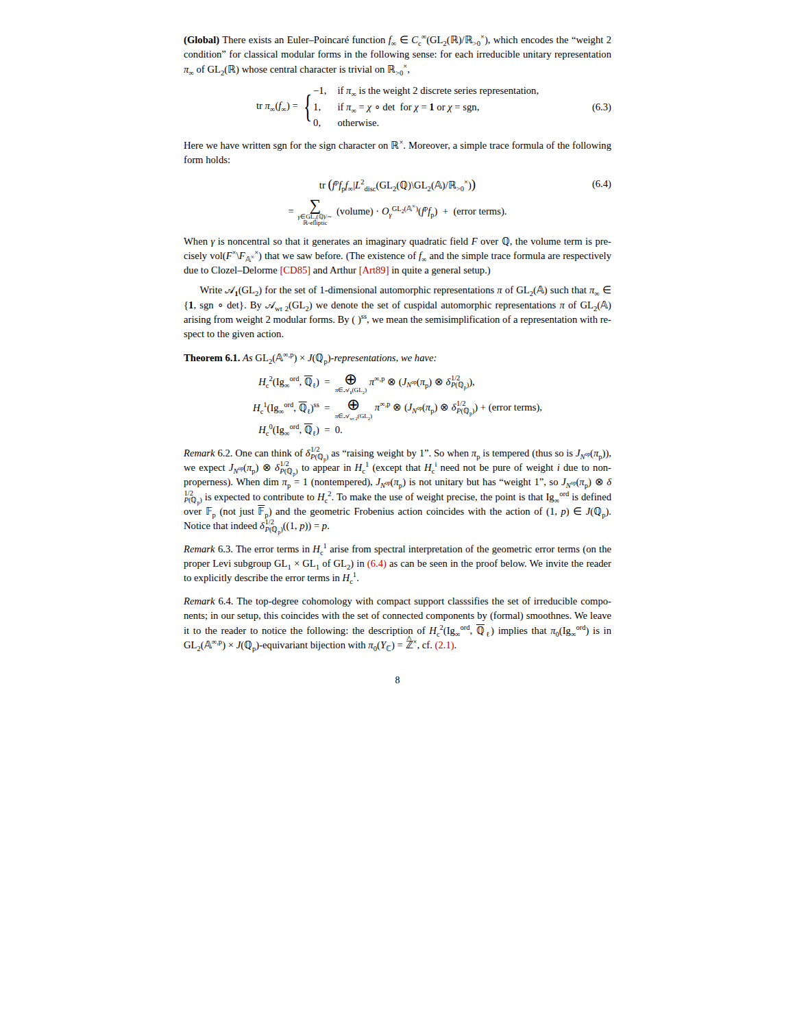(Global) There exists an Euler–Poincaré function f∞ ∈ Cc∞(GL2(ℝ)/ℝ>0×), which encodes the “weight 2 condition” for classical modular forms in the following sense: for each irreducible unitary representation π∞ of GL2(ℝ) whose central character is trivial on ℝ>0×,
tr π∞(f∞) = { −1, if π∞ is the weight 2 discrete series representation, 1, if π∞ = χ ∘ det for χ = 1 or χ = sgn, 0, otherwise.
(6.3)
Here we have written sgn for the sign character on ℝ×. Moreover, a simple trace formula of the following form holds:
tr (fpfpf∞|L2disc(GL2(ℚ)\GL2(𝔸)/ℝ>0×))
(6.4)
= ∑ γ∈GL2(ℚ)/∼ ℝ-elliptic (volume) · OγGL2(𝔸∞)(fpfp) + (error terms).
When γ is noncentral so that it generates an imaginary quadratic field F over ℚ, the volume term is precisely vol(F×\F𝔸∞×) that we saw before. (The existence of f∞ and the simple trace formula are respectively due to Clozel–Delorme [CD85] and Arthur [Art89] in quite a general setup.)
Write 𝒜1(GL2) for the set of 1-dimensional automorphic representations π of GL2(𝔸) such that π∞ ∈ {1, sgn ∘ det}. By 𝒜wt 2(GL2) we denote the set of cuspidal automorphic representations π of GL2(𝔸) arising from weight 2 modular forms. By ( )ss, we mean the semisimplification of a representation with respect to the given action.
Theorem 6.1. As GL2(𝔸∞,p) × J(ℚp)-representations, we have:
Hc2(Ig∞ord, ℚℓ) = ⊕ π∈𝒜1(GL2) π∞,p ⊗ (JNop(πp) ⊗ δ 1/2 P(ℚp)), Hc1(Ig∞ord, ℚℓ)ss = ⊕ π∈𝒜wt 2(GL2) π∞,p ⊗ (JNop(πp) ⊗ δ 1/2 P(ℚp)) + (error terms), Hc0(Ig∞ord, ℚℓ) = 0.
Remark 6.2. One can think of δ 1/2 P(ℚp) as “raising weight by 1”. So when πp is tempered (thus so is JNop(πp)), we expect JNop(πp) ⊗ δ 1/2 P(ℚp) to appear in Hc1 (except that Hci need not be pure of weight i due to non-properness). When dim πp = 1 (nontempered), JNop(πp) is not unitary but has “weight 1”, so JNop(πp) ⊗ δ 1/2 P(ℚp) is expected to contribute to Hc2. To make the use of weight precise, the point is that Ig∞ord is defined over 𝔽p (not just 𝔽p) and the geometric Frobenius action coincides with the action of (1, p) ∈ J(ℚp). Notice that indeed δ 1/2 P(ℚp)((1, p)) = p.
Remark 6.3. The error terms in Hc1 arise from spectral interpretation of the geometric error terms (on the proper Levi subgroup GL1 × GL1 of GL2) in (6.4) as can be seen in the proof below. We invite the reader to explicitly describe the error terms in Hc1.
Remark 6.4. The top-degree cohomology with compact support classsifies the set of irreducible components; in our setup, this coincides with the set of connected components by (formal) smoothnes. We leave it to the reader to notice the following: the description of Hc2(Ig∞ord, ℚℓ) implies that π0(Ig∞ord) is in GL2(𝔸∞,p) × J(ℚp)-equivariant bijection with π0(Yℂ) = ℤ×, cf. (2.1).
8